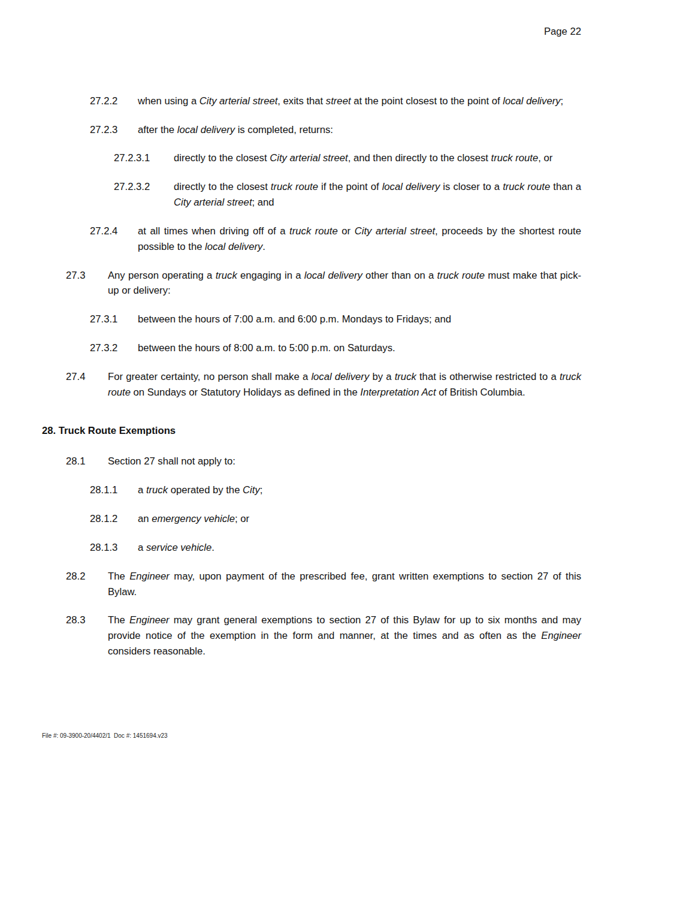Page 22
27.2.2
when using a City arterial street, exits that street at the point closest to the point of local delivery;
27.2.3
after the local delivery is completed, returns:
27.2.3.1
directly to the closest City arterial street, and then directly to the closest truck route, or
27.2.3.2
directly to the closest truck route if the point of local delivery is closer to a truck route than a City arterial street; and
27.2.4
at all times when driving off of a truck route or City arterial street, proceeds by the shortest route possible to the local delivery.
27.3
Any person operating a truck engaging in a local delivery other than on a truck route must make that pick-up or delivery:
27.3.1
between the hours of 7:00 a.m. and 6:00 p.m. Mondays to Fridays; and
27.3.2
between the hours of 8:00 a.m. to 5:00 p.m. on Saturdays.
27.4
For greater certainty, no person shall make a local delivery by a truck that is otherwise restricted to a truck route on Sundays or Statutory Holidays as defined in the Interpretation Act of British Columbia.
28. Truck Route Exemptions
28.1
Section 27 shall not apply to:
28.1.1
a truck operated by the City;
28.1.2
an emergency vehicle; or
28.1.3
a service vehicle.
28.2
The Engineer may, upon payment of the prescribed fee, grant written exemptions to section 27 of this Bylaw.
28.3
The Engineer may grant general exemptions to section 27 of this Bylaw for up to six months and may provide notice of the exemption in the form and manner, at the times and as often as the Engineer considers reasonable.
File #: 09-3900-20/4402/1 Doc #: 1451694.v23